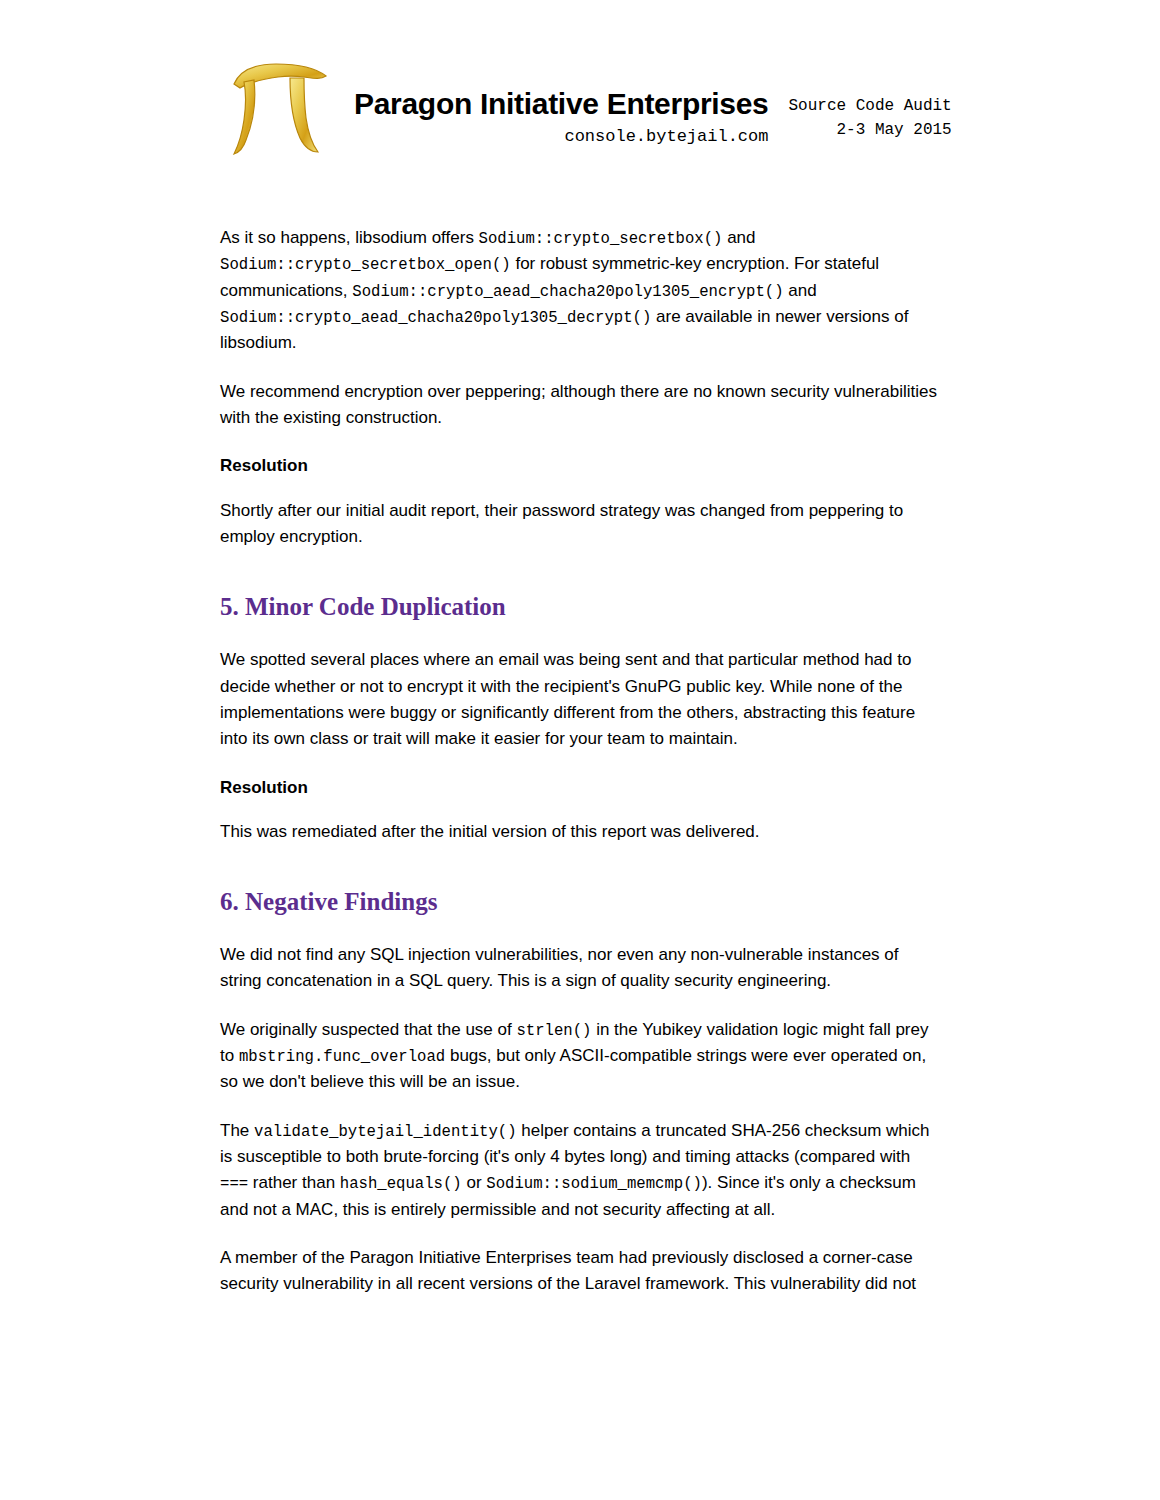Paragon Initiative Enterprises
console.bytejail.com
Source Code Audit
2-3 May 2015
As it so happens, libsodium offers Sodium::crypto_secretbox() and Sodium::crypto_secretbox_open() for robust symmetric-key encryption. For stateful communications, Sodium::crypto_aead_chacha20poly1305_encrypt() and Sodium::crypto_aead_chacha20poly1305_decrypt() are available in newer versions of libsodium.
We recommend encryption over peppering; although there are no known security vulnerabilities with the existing construction.
Resolution
Shortly after our initial audit report, their password strategy was changed from peppering to employ encryption.
5. Minor Code Duplication
We spotted several places where an email was being sent and that particular method had to decide whether or not to encrypt it with the recipient's GnuPG public key. While none of the implementations were buggy or significantly different from the others, abstracting this feature into its own class or trait will make it easier for your team to maintain.
Resolution
This was remediated after the initial version of this report was delivered.
6. Negative Findings
We did not find any SQL injection vulnerabilities, nor even any non-vulnerable instances of string concatenation in a SQL query. This is a sign of quality security engineering.
We originally suspected that the use of strlen() in the Yubikey validation logic might fall prey to mbstring.func_overload bugs, but only ASCII-compatible strings were ever operated on, so we don't believe this will be an issue.
The validate_bytejail_identity() helper contains a truncated SHA-256 checksum which is susceptible to both brute-forcing (it's only 4 bytes long) and timing attacks (compared with === rather than hash_equals() or Sodium::sodium_memcmp()). Since it's only a checksum and not a MAC, this is entirely permissible and not security affecting at all.
A member of the Paragon Initiative Enterprises team had previously disclosed a corner-case security vulnerability in all recent versions of the Laravel framework. This vulnerability did not